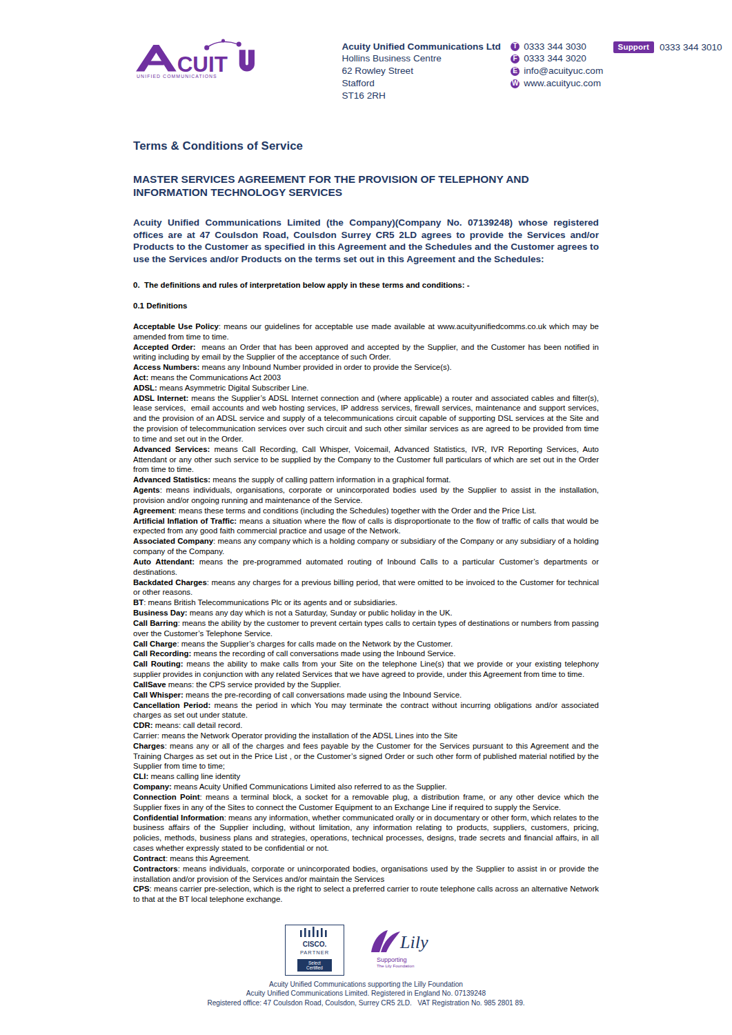CUIT UNIFIED COMMUNICATIONS
Acuity Unified Communications Ltd
Hollins Business Centre
62 Rowley Street
Stafford
ST16 2RH
T 0333 344 3030
F 0333 344 3020
Einfo@acuityuc.com
Wwww.acuityuc.com
Support 0333 344 3010
Terms & Conditions of Service
MASTER SERVICES AGREEMENT FOR THE PROVISION OF TELEPHONY and INFORMATION TECHNOLOGY SERVICES
Acuity Unified Communications Limited (the Company)(Company No. 07139248) whose registered offices are at 47 Coulsdon Road, Coulsdon Surrey CR5 2LD agrees to provide the Services and/or Products to the Customer as specified in this Agreement and the Schedules and the Customer agrees to use the Services and/or Products on the terms set out in this Agreement and the Schedules:
0. The definitions and rules of interpretation below apply in these terms and conditions: -
0.1 Definitions
Acceptable Use Policy: means our guidelines for acceptable use made available at www.acuityunifiedcomms.co.uk which may be amended from time to time.
Accepted Order: means an Order that has been approved and accepted by the Supplier, and the Customer has been notified in writing including by email by the Supplier of the acceptance of such Order.
Access Numbers: means any Inbound Number provided in order to provide the Service(s).
Act: means the Communications Act 2003
ADSL: means Asymmetric Digital Subscriber Line.
ADSL Internet: means the Supplier’s ADSL Internet connection and (where applicable) a router and associated cables and filter(s), lease services, email accounts and web hosting services, IP address services, firewall services, maintenance and support services, and the provision of an ADSL service and supply of a telecommunications circuit capable of supporting DSL services at the Site and the provision of telecommunication services over such circuit and such other similar services as are agreed to be provided from time to time and set out in the Order.
Advanced Services: means Call Recording, Call Whisper, Voicemail, Advanced Statistics, IVR, IVR Reporting Services, Auto Attendant or any other such service to be supplied by the Company to the Customer full particulars of which are set out in the Order from time to time.
Advanced Statistics: means the supply of calling pattern information in a graphical format.
Agents: means individuals, organisations, corporate or unincorporated bodies used by the Supplier to assist in the installation, provision and/or ongoing running and maintenance of the Service.
Agreement: means these terms and conditions (including the Schedules) together with the Order and the Price List.
Artificial Inflation of Traffic: means a situation where the flow of calls is disproportionate to the flow of traffic of calls that would be expected from any good faith commercial practice and usage of the Network.
Associated Company: means any company which is a holding company or subsidiary of the Company or any subsidiary of a holding company of the Company.
Auto Attendant: means the pre-programmed automated routing of Inbound Calls to a particular Customer’s departments or destinations.
Backdated Charges: means any charges for a previous billing period, that were omitted to be invoiced to the Customer for technical or other reasons.
BT: means British Telecommunications Plc or its agents and or subsidiaries.
Business Day: means any day which is not a Saturday, Sunday or public holiday in the UK.
Call Barring: means the ability by the customer to prevent certain types calls to certain types of destinations or numbers from passing over the Customer’s Telephone Service.
Call Charge: means the Supplier’s charges for calls made on the Network by the Customer.
Call Recording: means the recording of call conversations made using the Inbound Service.
Call Routing: means the ability to make calls from your Site on the telephone Line(s) that we provide or your existing telephony supplier provides in conjunction with any related Services that we have agreed to provide, under this Agreement from time to time.
CallSave means: the CPS service provided by the Supplier.
Call Whisper: means the pre-recording of call conversations made using the Inbound Service.
Cancellation Period: means the period in which You may terminate the contract without incurring obligations and/or associated charges as set out under statute.
CDR: means: call detail record.
Carrier: means the Network Operator providing the installation of the ADSL Lines into the Site
Charges: means any or all of the charges and fees payable by the Customer for the Services pursuant to this Agreement and the Training Charges as set out in the Price List , or the Customer’s signed Order or such other form of published material notified by the Supplier from time to time;
CLI: means calling line identity
Company: means Acuity Unified Communications Limited also referred to as the Supplier.
Connection Point: means a terminal block, a socket for a removable plug, a distribution frame, or any other device which the Supplier fixes in any of the Sites to connect the Customer Equipment to an Exchange Line if required to supply the Service.
Confidential Information: means any information, whether communicated orally or in documentary or other form, which relates to the business affairs of the Supplier including, without limitation, any information relating to products, suppliers, customers, pricing, policies, methods, business plans and strategies, operations, technical processes, designs, trade secrets and financial affairs, in all cases whether expressly stated to be confidential or not.
Contract: means this Agreement.
Contractors: means individuals, corporate or unincorporated bodies, organisations used by the Supplier to assist in or provide the installation and/or provision of the Services and/or maintain the Services
CPS: means carrier pre-selection, which is the right to select a preferred carrier to route telephone calls across an alternative Network to that at the BT local telephone exchange.
CISCO. PARTNER Select Certified
Lily Supporting The Lily Foundation
Acuity Unified Communications supporting the Lilly Foundation
Acuity Unified Communications Limited. Registered in England No. 07139248
Registered office: 47 Coulsdon Road, Coulsdon, Surrey CR5 2LD. VAT Registration No. 985 2801 89.